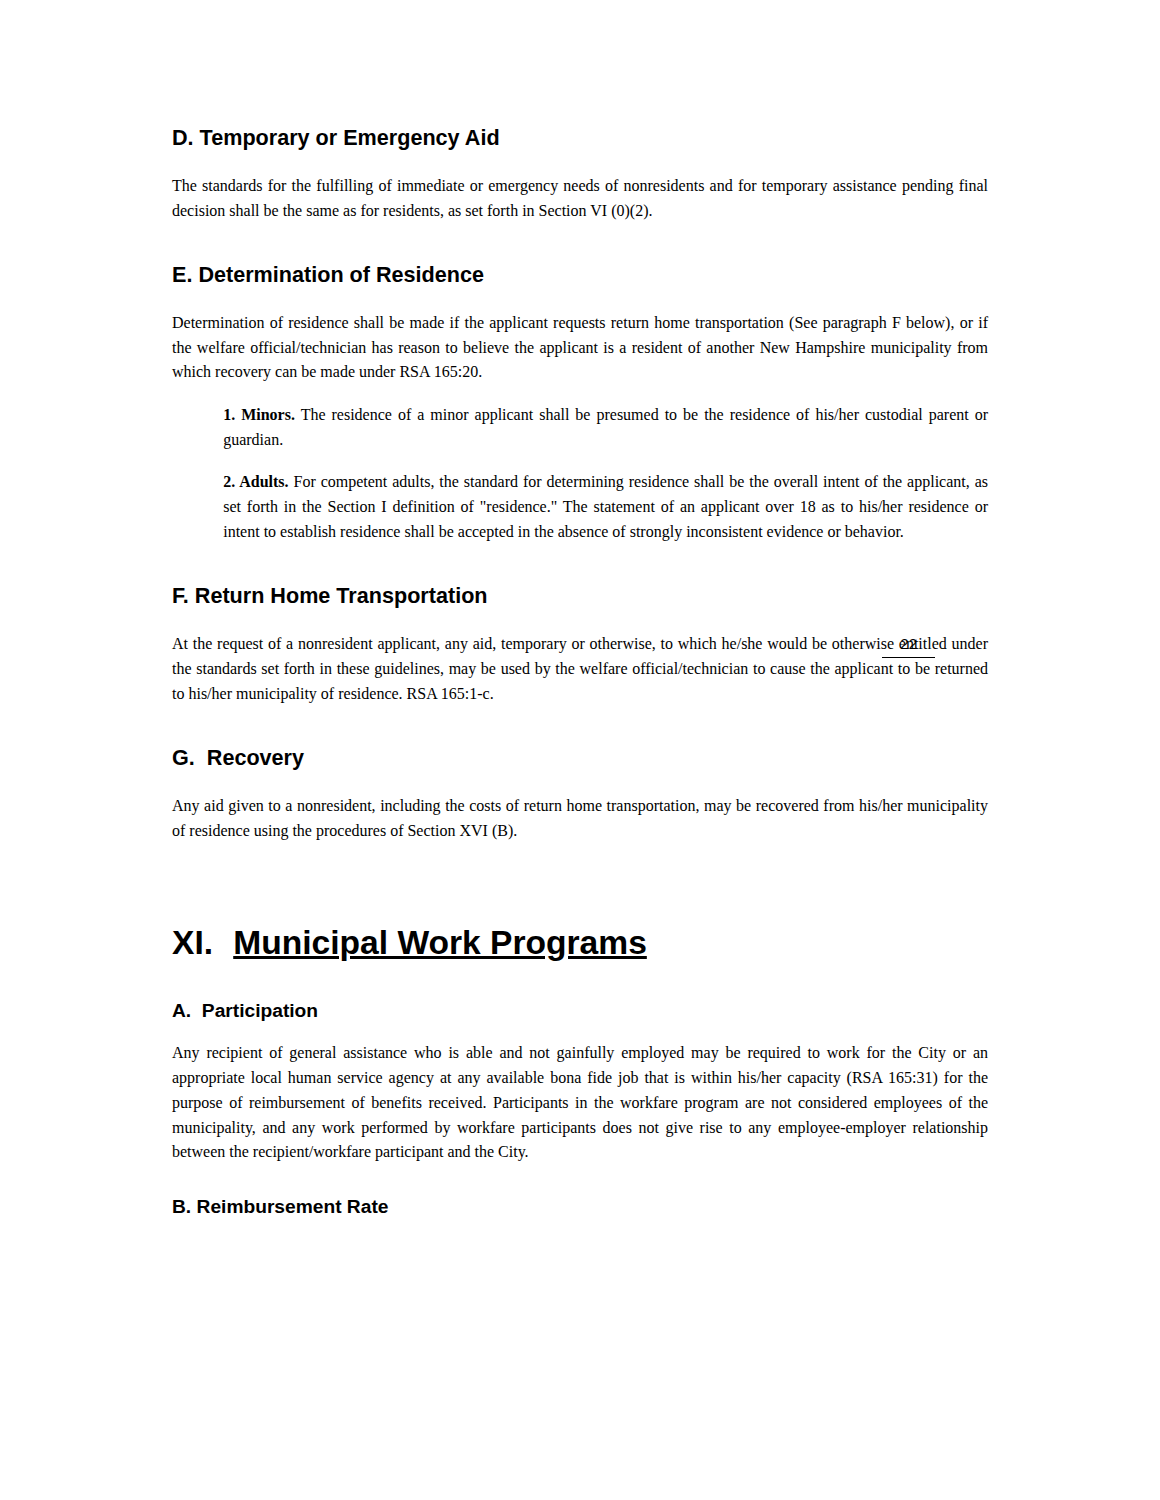D. Temporary or Emergency Aid
The standards for the fulfilling of immediate or emergency needs of nonresidents and for temporary assistance pending final decision shall be the same as for residents, as set forth in Section VI (0)(2).
E. Determination of Residence
Determination of residence shall be made if the applicant requests return home transportation (See paragraph F below), or if the welfare official/technician has reason to believe the applicant is a resident of another New Hampshire municipality from which recovery can be made under RSA 165:20.
1. Minors. The residence of a minor applicant shall be presumed to be the residence of his/her custodial parent or guardian.
2. Adults. For competent adults, the standard for determining residence shall be the overall intent of the applicant, as set forth in the Section I definition of "residence." The statement of an applicant over 18 as to his/her residence or intent to establish residence shall be accepted in the absence of strongly inconsistent evidence or behavior.
F. Return Home Transportation
22
At the request of a nonresident applicant, any aid, temporary or otherwise, to which he/she would be otherwise entitled under the standards set forth in these guidelines, may be used by the welfare official/technician to cause the applicant to be returned to his/her municipality of residence. RSA 165:1-c.
G. Recovery
Any aid given to a nonresident, including the costs of return home transportation, may be recovered from his/her municipality of residence using the procedures of Section XVI (B).
XI. Municipal Work Programs
A. Participation
Any recipient of general assistance who is able and not gainfully employed may be required to work for the City or an appropriate local human service agency at any available bona fide job that is within his/her capacity (RSA 165:31) for the purpose of reimbursement of benefits received. Participants in the workfare program are not considered employees of the municipality, and any work performed by workfare participants does not give rise to any employee-employer relationship between the recipient/workfare participant and the City.
B. Reimbursement Rate